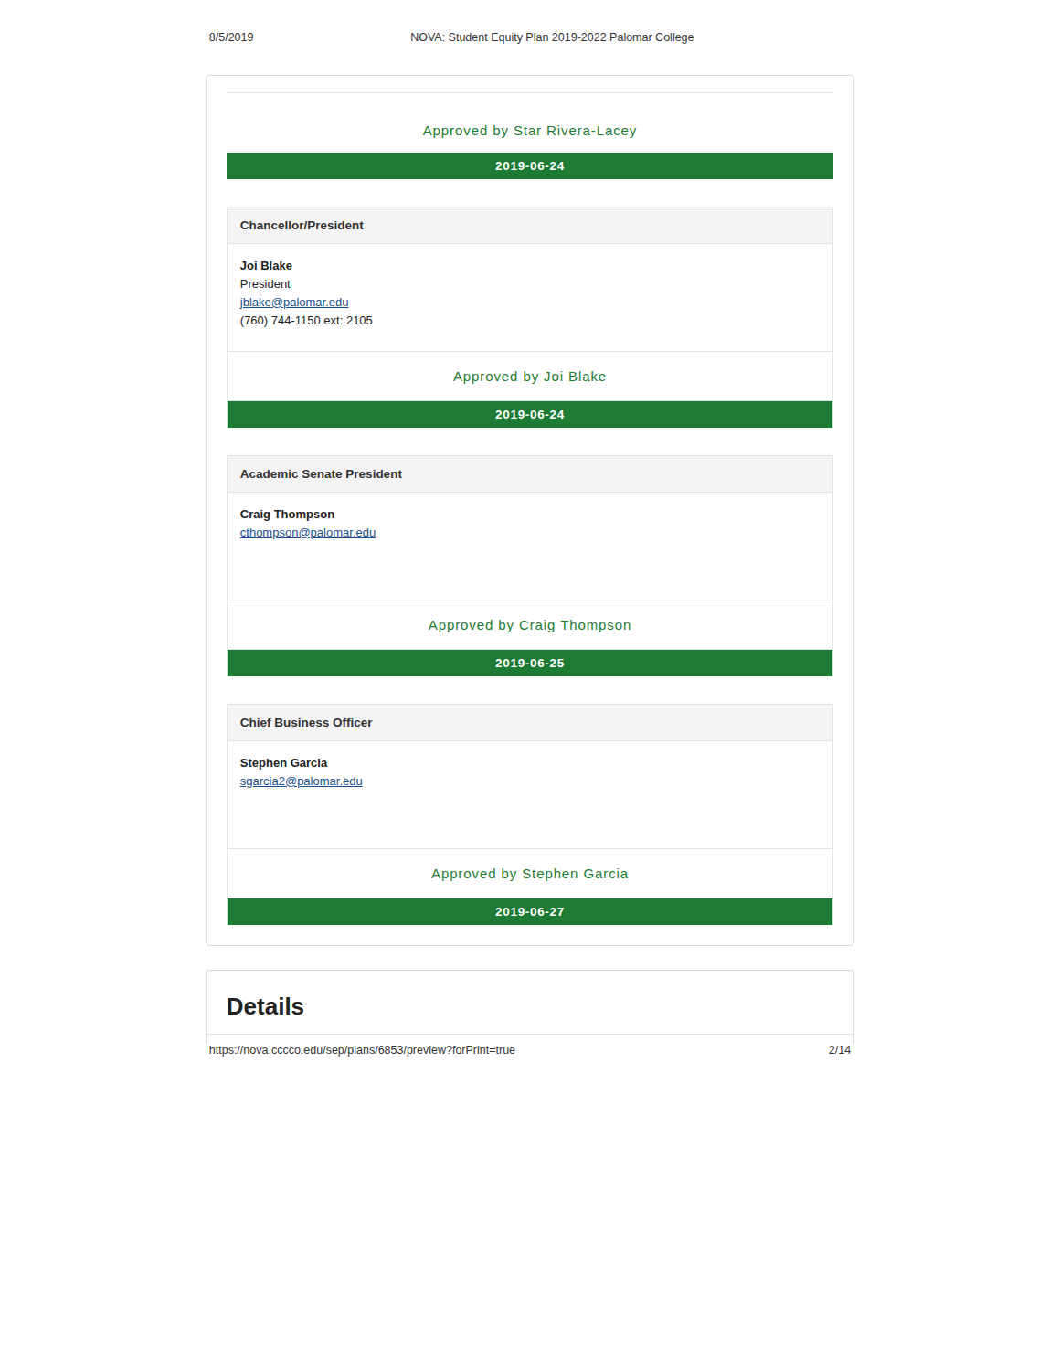8/5/2019 NOVA: Student Equity Plan 2019-2022 Palomar College
Approved by Star Rivera-Lacey
2019-06-24
Chancellor/President
Joi Blake
President
jblake@palomar.edu
(760) 744-1150 ext: 2105
Approved by Joi Blake
2019-06-24
Academic Senate President
Craig Thompson
cthompson@palomar.edu
Approved by Craig Thompson
2019-06-25
Chief Business Officer
Stephen Garcia
sgarcia2@palomar.edu
Approved by Stephen Garcia
2019-06-27
Details
https://nova.cccco.edu/sep/plans/6853/preview?forPrint=true 2/14